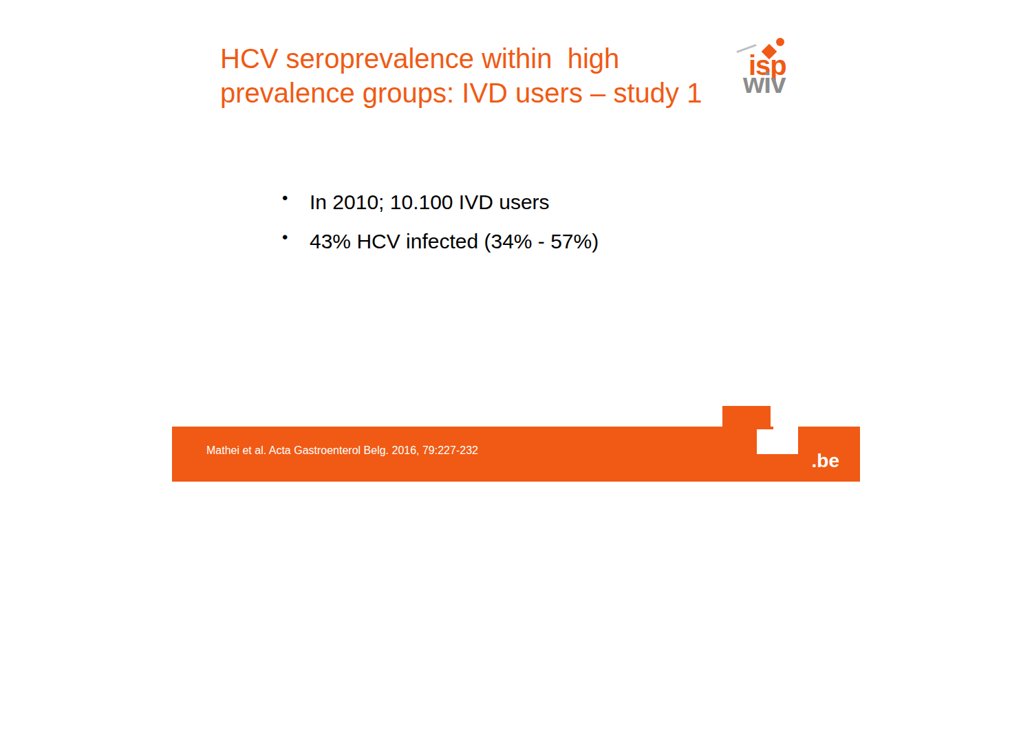HCV seroprevalence within high prevalence groups: IVD users – study 1
isp wiv
In 2010; 10.100 IVD users
43% HCV infected (34% - 57%)
Mathei et al. Acta Gastroenterol Belg. 2016, 79:227-232
.be